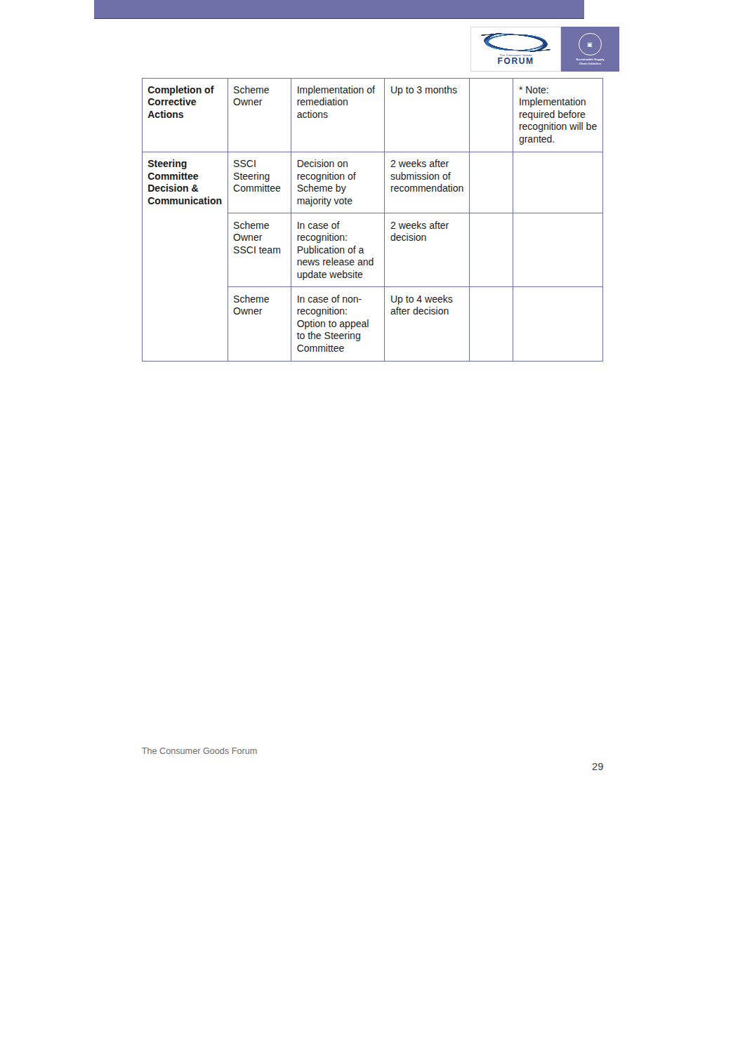The Consumer Goods
FORUM
▣
Sustainable Supply
Chain Initiative
| Completion of Corrective Actions | Scheme Owner | Implementation of remediation actions | Up to 3 months | | * Note: Implementation required before recognition will be granted. |
| Steering Committee Decision & Communication | SSCI Steering Committee | Decision on recognition of Scheme by majority vote | 2 weeks after submission of recommendation | | |
| Scheme Owner SSCI team | In case of recognition: Publication of a news release and update website | 2 weeks after decision | | |
| Scheme Owner | In case of non-recognition: Option to appeal to the Steering Committee | Up to 4 weeks after decision | | |
The Consumer Goods Forum 29